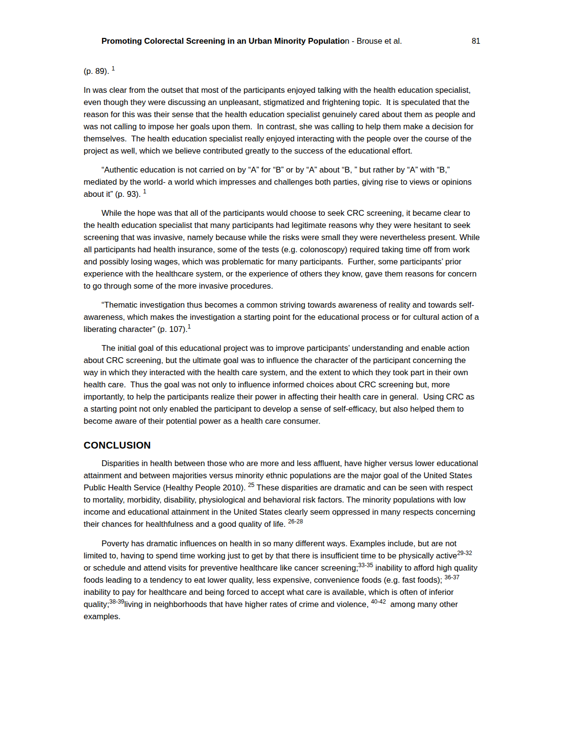Promoting Colorectal Screening in an Urban Minority Population - Brouse et al. 81
(p. 89). 1
In was clear from the outset that most of the participants enjoyed talking with the health education specialist, even though they were discussing an unpleasant, stigmatized and frightening topic. It is speculated that the reason for this was their sense that the health education specialist genuinely cared about them as people and was not calling to impose her goals upon them. In contrast, she was calling to help them make a decision for themselves. The health education specialist really enjoyed interacting with the people over the course of the project as well, which we believe contributed greatly to the success of the educational effort.
“Authentic education is not carried on by “A” for “B” or by “A” about “B, ” but rather by “A” with “B,” mediated by the world- a world which impresses and challenges both parties, giving rise to views or opinions about it” (p. 93). 1
While the hope was that all of the participants would choose to seek CRC screening, it became clear to the health education specialist that many participants had legitimate reasons why they were hesitant to seek screening that was invasive, namely because while the risks were small they were nevertheless present. While all participants had health insurance, some of the tests (e.g. colonoscopy) required taking time off from work and possibly losing wages, which was problematic for many participants. Further, some participants’ prior experience with the healthcare system, or the experience of others they know, gave them reasons for concern to go through some of the more invasive procedures.
“Thematic investigation thus becomes a common striving towards awareness of reality and towards self-awareness, which makes the investigation a starting point for the educational process or for cultural action of a liberating character” (p. 107).1
The initial goal of this educational project was to improve participants’ understanding and enable action about CRC screening, but the ultimate goal was to influence the character of the participant concerning the way in which they interacted with the health care system, and the extent to which they took part in their own health care. Thus the goal was not only to influence informed choices about CRC screening but, more importantly, to help the participants realize their power in affecting their health care in general. Using CRC as a starting point not only enabled the participant to develop a sense of self-efficacy, but also helped them to become aware of their potential power as a health care consumer.
CONCLUSION
Disparities in health between those who are more and less affluent, have higher versus lower educational attainment and between majorities versus minority ethnic populations are the major goal of the United States Public Health Service (Healthy People 2010). 25 These disparities are dramatic and can be seen with respect to mortality, morbidity, disability, physiological and behavioral risk factors. The minority populations with low income and educational attainment in the United States clearly seem oppressed in many respects concerning their chances for healthfulness and a good quality of life. 26-28
Poverty has dramatic influences on health in so many different ways. Examples include, but are not limited to, having to spend time working just to get by that there is insufficient time to be physically active29-32 or schedule and attend visits for preventive healthcare like cancer screening;33-35 inability to afford high quality foods leading to a tendency to eat lower quality, less expensive, convenience foods (e.g. fast foods); 36-37 inability to pay for healthcare and being forced to accept what care is available, which is often of inferior quality;38-39living in neighborhoods that have higher rates of crime and violence, 40-42 among many other examples.